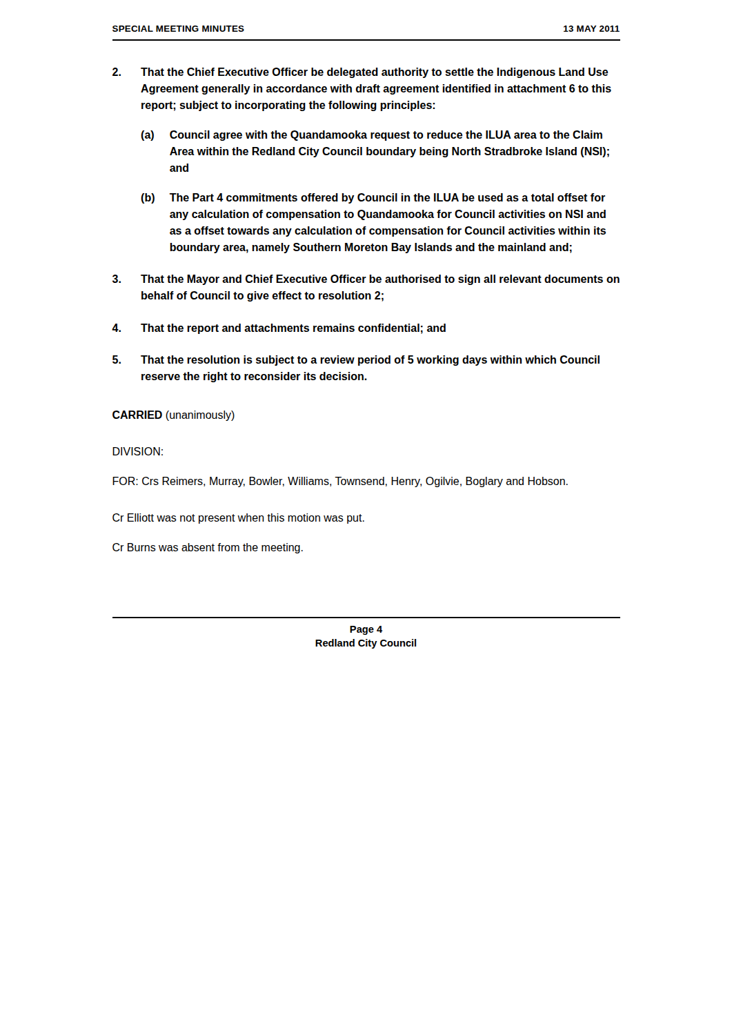SPECIAL MEETING MINUTES 13 MAY 2011
That the Chief Executive Officer be delegated authority to settle the Indigenous Land Use Agreement generally in accordance with draft agreement identified in attachment 6 to this report; subject to incorporating the following principles:
Council agree with the Quandamooka request to reduce the ILUA area to the Claim Area within the Redland City Council boundary being North Stradbroke Island (NSI); and
The Part 4 commitments offered by Council in the ILUA be used as a total offset for any calculation of compensation to Quandamooka for Council activities on NSI and as a offset towards any calculation of compensation for Council activities within its boundary area, namely Southern Moreton Bay Islands and the mainland and;
That the Mayor and Chief Executive Officer be authorised to sign all relevant documents on behalf of Council to give effect to resolution 2;
That the report and attachments remains confidential; and
That the resolution is subject to a review period of 5 working days within which Council reserve the right to reconsider its decision.
CARRIED (unanimously)
DIVISION:
FOR: Crs Reimers, Murray, Bowler, Williams, Townsend, Henry, Ogilvie, Boglary and Hobson.
Cr Elliott was not present when this motion was put.
Cr Burns was absent from the meeting.
Page 4
Redland City Council